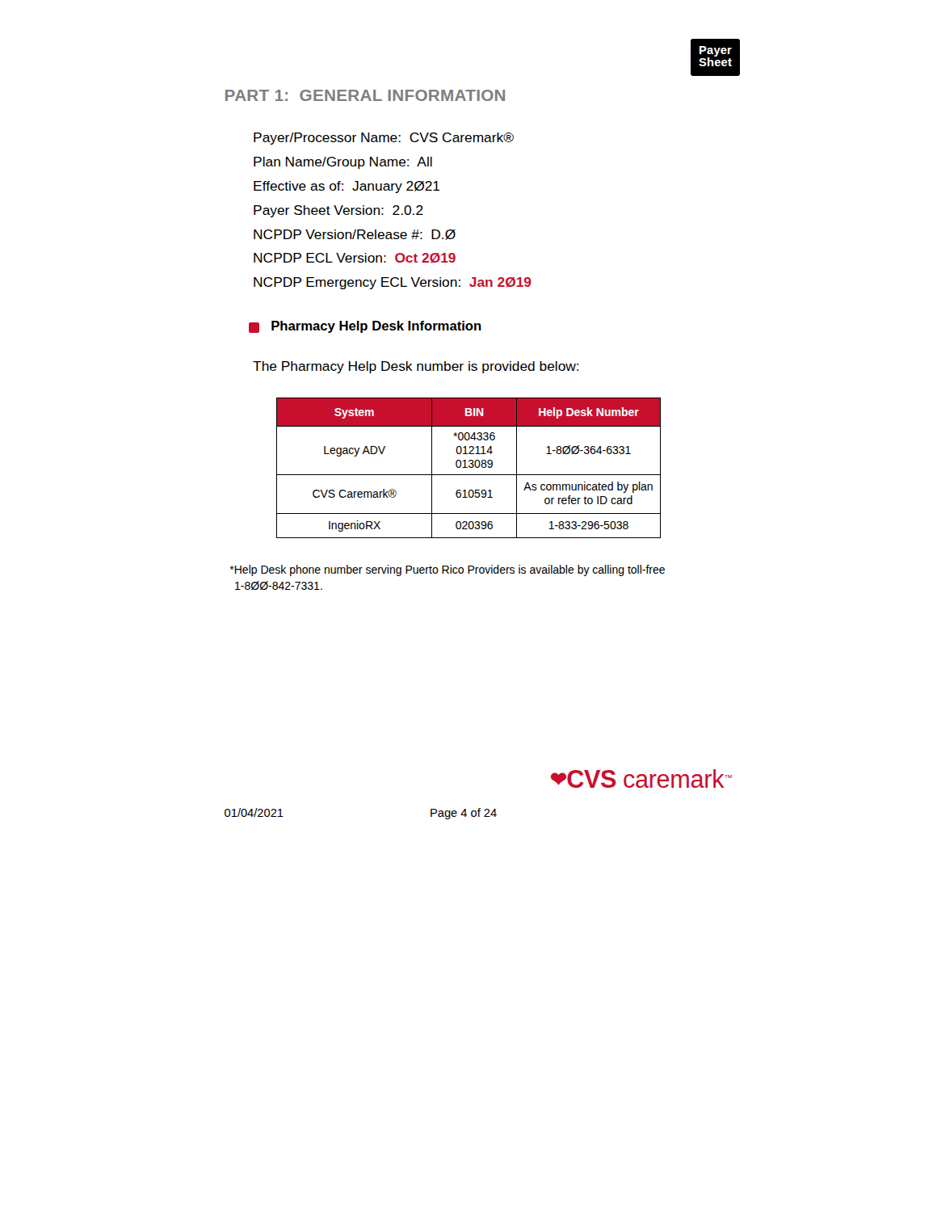Payer Sheet
PART 1: GENERAL INFORMATION
Payer/Processor Name: CVS Caremark®
Plan Name/Group Name: All
Effective as of: January 2Ø21
Payer Sheet Version: 2.0.2
NCPDP Version/Release #: D.Ø
NCPDP ECL Version: Oct 2Ø19
NCPDP Emergency ECL Version: Jan 2Ø19
Pharmacy Help Desk Information
The Pharmacy Help Desk number is provided below:
| System | BIN | Help Desk Number |
| --- | --- | --- |
| Legacy ADV | *004336 012114 013089 | 1-8ØØ-364-6331 |
| CVS Caremark® | 610591 | As communicated by plan or refer to ID card |
| IngenioRX | 020396 | 1-833-296-5038 |
*Help Desk phone number serving Puerto Rico Providers is available by calling toll-free 1-8ØØ-842-7331.
❤CVS caremark™
01/04/2021
Page 4 of 24